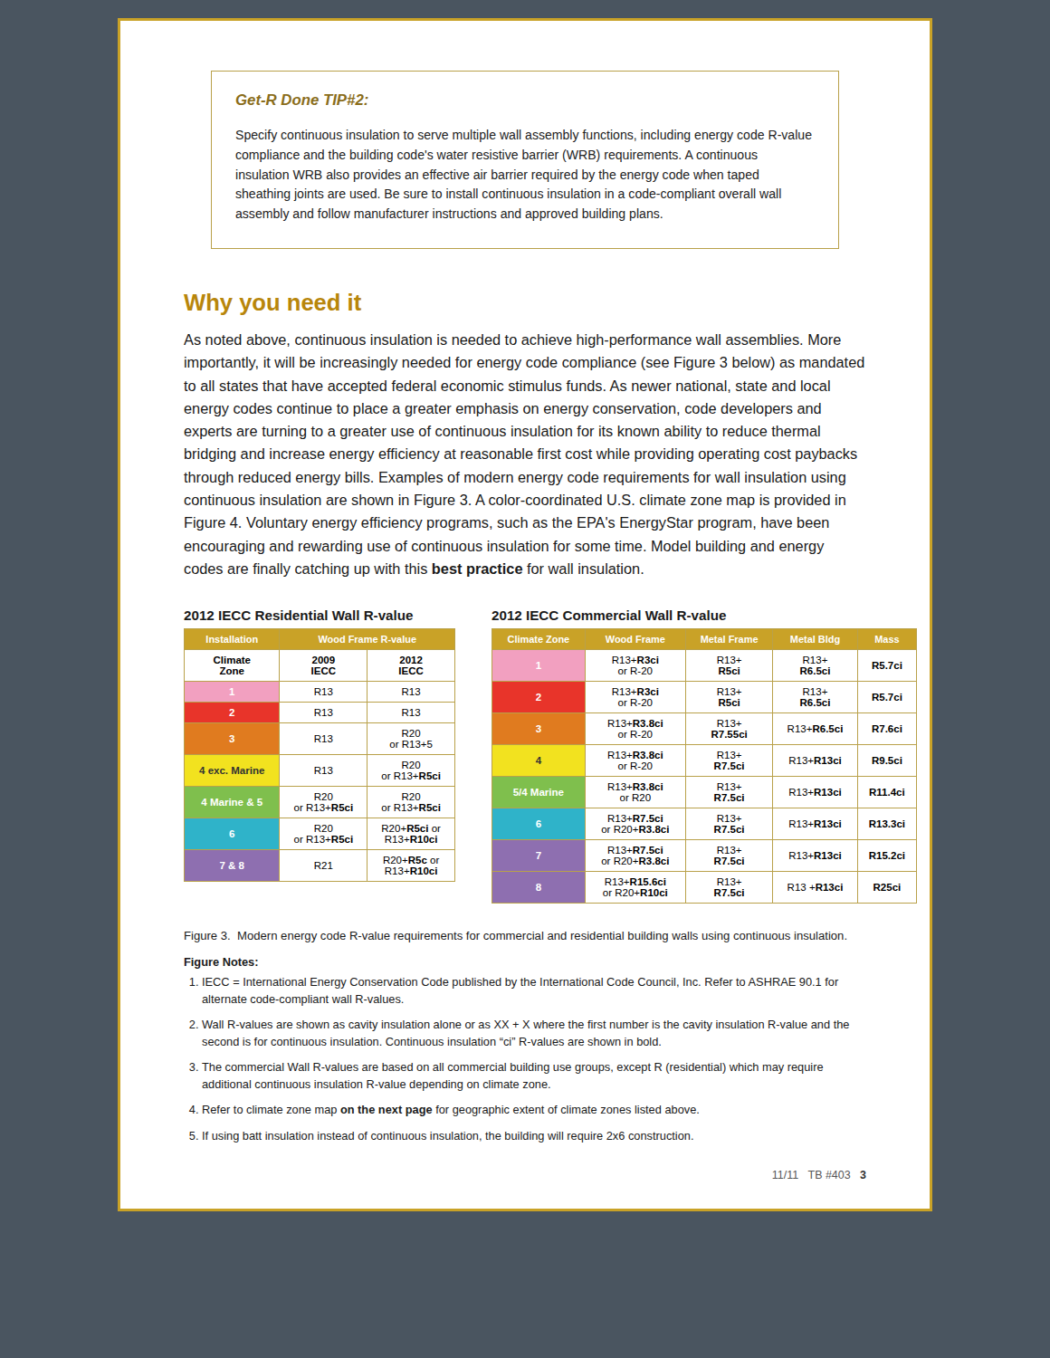Get-R Done TIP#2:
Specify continuous insulation to serve multiple wall assembly functions, including energy code R-value compliance and the building code's water resistive barrier (WRB) requirements. A continuous insulation WRB also provides an effective air barrier required by the energy code when taped sheathing joints are used. Be sure to install continuous insulation in a code-compliant overall wall assembly and follow manufacturer instructions and approved building plans.
Why you need it
As noted above, continuous insulation is needed to achieve high-performance wall assemblies. More importantly, it will be increasingly needed for energy code compliance (see Figure 3 below) as mandated to all states that have accepted federal economic stimulus funds. As newer national, state and local energy codes continue to place a greater emphasis on energy conservation, code developers and experts are turning to a greater use of continuous insulation for its known ability to reduce thermal bridging and increase energy efficiency at reasonable first cost while providing operating cost paybacks through reduced energy bills. Examples of modern energy code requirements for wall insulation using continuous insulation are shown in Figure 3. A color-coordinated U.S. climate zone map is provided in Figure 4. Voluntary energy efficiency programs, such as the EPA's EnergyStar program, have been encouraging and rewarding use of continuous insulation for some time. Model building and energy codes are finally catching up with this best practice for wall insulation.
2012 IECC Residential Wall R-value
| Installation | Wood Frame R-value |
| --- | --- |
| Climate Zone | 2009 IECC | 2012 IECC |
| 1 | R13 | R13 |
| 2 | R13 | R13 |
| 3 | R13 | R20 or R13+5 |
| 4 exc. Marine | R13 | R20 or R13+ R5ci |
| 4 Marine & 5 | R20 or R13+ R5ci | R20 or R13+ R5ci |
| 6 | R20 or R13+ R5ci | R20+ R5ci or R13+ R10ci |
| 7 & 8 | R21 | R20+ R5c or R13+ R10ci |
2012 IECC Commercial Wall R-value
| Climate Zone | Wood Frame | Metal Frame | Metal Bldg | Mass |
| --- | --- | --- | --- | --- |
| 1 | R13+ R3ci or R-20 | R13+ R5ci | R13+ R6.5ci | R5.7ci |
| 2 | R13+ R3ci or R-20 | R13+ R5ci | R13+ R6.5ci | R5.7ci |
| 3 | R13+ R3.8ci or R-20 | R13+ R7.55ci | R13+ R6.5ci | R7.6ci |
| 4 | R13+ R3.8ci or R-20 | R13+ R7.5ci | R13+ R13ci | R9.5ci |
| 5/4 Marine | R13+ R3.8ci or R20 | R13+ R7.5ci | R13+ R13ci | R11.4ci |
| 6 | R13+ R7.5ci or R20+ R3.8ci | R13+ R7.5ci | R13+ R13ci | R13.3ci |
| 7 | R13+ R7.5ci or R20+ R3.8ci | R13+ R7.5ci | R13+ R13ci | R15.2ci |
| 8 | R13+ R15.6ci or R20+ R10ci | R13+ R7.5ci | R13 + R13ci | R25ci |
Figure 3. Modern energy code R-value requirements for commercial and residential building walls using continuous insulation.
Figure Notes:
IECC = International Energy Conservation Code published by the International Code Council, Inc. Refer to ASHRAE 90.1 for alternate code-compliant wall R-values.
Wall R-values are shown as cavity insulation alone or as XX + X where the first number is the cavity insulation R-value and the second is for continuous insulation. Continuous insulation “ci” R-values are shown in bold.
The commercial Wall R-values are based on all commercial building use groups, except R (residential) which may require additional continuous insulation R-value depending on climate zone.
Refer to climate zone map on the next page for geographic extent of climate zones listed above.
If using batt insulation instead of continuous insulation, the building will require 2x6 construction.
11/11 TB #403 3